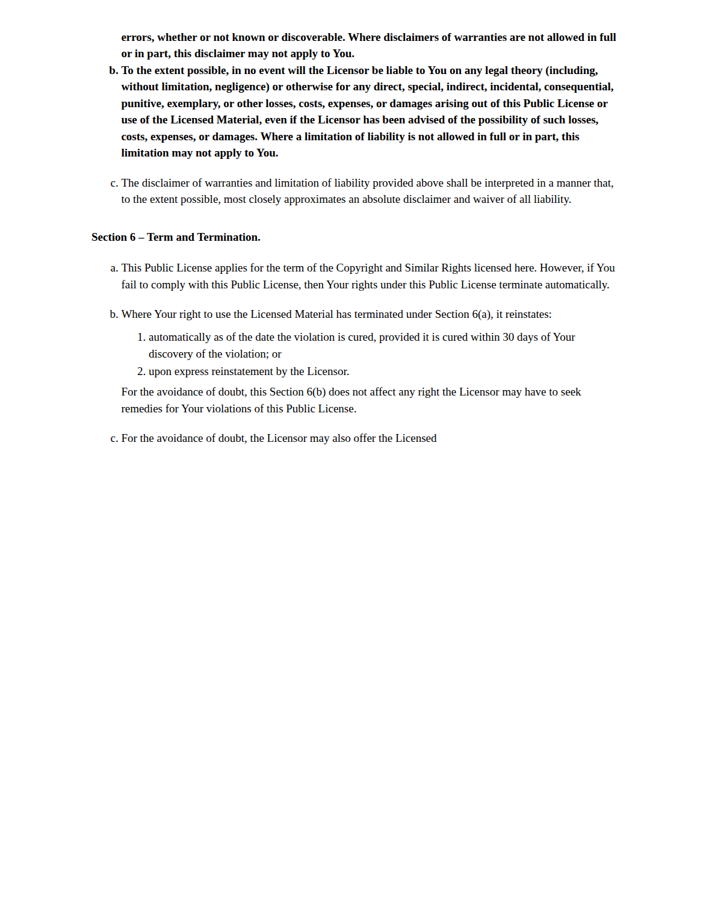errors, whether or not known or discoverable. Where disclaimers of warranties are not allowed in full or in part, this disclaimer may not apply to You.
To the extent possible, in no event will the Licensor be liable to You on any legal theory (including, without limitation, negligence) or otherwise for any direct, special, indirect, incidental, consequential, punitive, exemplary, or other losses, costs, expenses, or damages arising out of this Public License or use of the Licensed Material, even if the Licensor has been advised of the possibility of such losses, costs, expenses, or damages. Where a limitation of liability is not allowed in full or in part, this limitation may not apply to You.
The disclaimer of warranties and limitation of liability provided above shall be interpreted in a manner that, to the extent possible, most closely approximates an absolute disclaimer and waiver of all liability.
Section 6 – Term and Termination.
This Public License applies for the term of the Copyright and Similar Rights licensed here. However, if You fail to comply with this Public License, then Your rights under this Public License terminate automatically.
Where Your right to use the Licensed Material has terminated under Section 6(a), it reinstates:
automatically as of the date the violation is cured, provided it is cured within 30 days of Your discovery of the violation; or
upon express reinstatement by the Licensor.
For the avoidance of doubt, this Section 6(b) does not affect any right the Licensor may have to seek remedies for Your violations of this Public License.
For the avoidance of doubt, the Licensor may also offer the Licensed